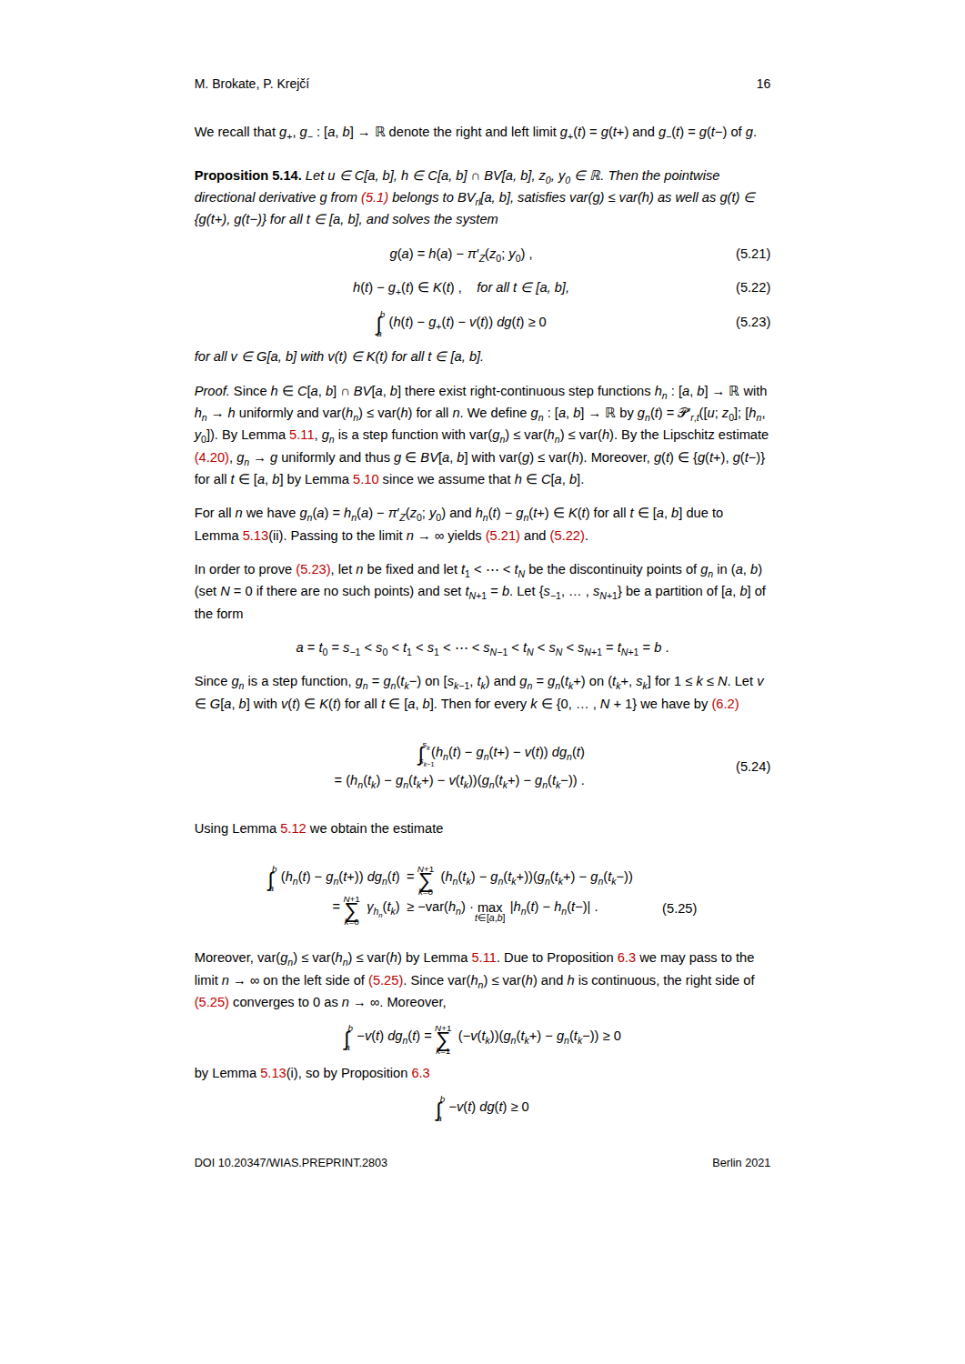M. Brokate, P. Krejčí
16
We recall that g+, g− : [a, b] → ℝ denote the right and left limit g+(t) = g(t+) and g−(t) = g(t−) of g.
Proposition 5.14. Let u ∈ C[a, b], h ∈ C[a, b] ∩ BV[a, b], z0, y0 ∈ ℝ. Then the pointwise directional derivative g from (5.1) belongs to BVrl[a, b], satisfies var(g) ≤ var(h) as well as g(t) ∈ {g(t+), g(t−)} for all t ∈ [a, b], and solves the system
g(a) = h(a) − π′Z(z0; y0) ,
(5.21)
h(t) − g+(t) ∈ K(t) , for all t ∈ [a, b],
(5.22)
∫ba (h(t) − g+(t) − v(t)) dg(t) ≥ 0
(5.23)
for all v ∈ G[a, b] with v(t) ∈ K(t) for all t ∈ [a, b].
Proof. Since h ∈ C[a, b] ∩ BV[a, b] there exist right-continuous step functions hn : [a, b] → ℝ with hn → h uniformly and var(hn) ≤ var(h) for all n. We define gn : [a, b] → ℝ by gn(t) = 𝒫′r,t([u; z0]; [hn, y0]). By Lemma 5.11, gn is a step function with var(gn) ≤ var(hn) ≤ var(h). By the Lipschitz estimate (4.20), gn → g uniformly and thus g ∈ BV[a, b] with var(g) ≤ var(h). Moreover, g(t) ∈ {g(t+), g(t−)} for all t ∈ [a, b] by Lemma 5.10 since we assume that h ∈ C[a, b].
For all n we have gn(a) = hn(a) − π′Z(z0; y0) and hn(t) − gn(t+) ∈ K(t) for all t ∈ [a, b] due to Lemma 5.13(ii). Passing to the limit n → ∞ yields (5.21) and (5.22).
In order to prove (5.23), let n be fixed and let t1 < ⋯ < tN be the discontinuity points of gn in (a, b) (set N = 0 if there are no such points) and set tN+1 = b. Let {s−1, … , sN+1} be a partition of [a, b] of the form
a = t0 = s−1 < s0 < t1 < s1 < ⋯ < sN−1 < tN < sN < sN+1 = tN+1 = b .
Since gn is a step function, gn = gn(tk−) on [sk−1, tk) and gn = gn(tk+) on (tk+, sk] for 1 ≤ k ≤ N. Let v ∈ G[a, b] with v(t) ∈ K(t) for all t ∈ [a, b]. Then for every k ∈ {0, … , N + 1} we have by (6.2)
∫sk sk−1 (hn(t) − gn(t+) − v(t)) dgn(t)
= (hn(tk) − gn(tk+) − v(tk))(gn(tk+) − gn(tk−)) .
(5.24)
Using Lemma 5.12 we obtain the estimate
∫ba (hn(t) − gn(t+)) dgn(t)
= ∑N+1 k=0 (hn(tk) − gn(tk+))(gn(tk+) − gn(tk−))
= ∑N+1 k=0 γhn(tk)
≥ −var(hn) · maxt∈[a,b] |hn(t) − hn(t−)| .
(5.25)
Moreover, var(gn) ≤ var(hn) ≤ var(h) by Lemma 5.11. Due to Proposition 6.3 we may pass to the limit n → ∞ on the left side of (5.25). Since var(hn) ≤ var(h) and h is continuous, the right side of (5.25) converges to 0 as n → ∞. Moreover,
∫ba −v(t) dgn(t) = ∑N+1 k=1 (−v(tk))(gn(tk+) − gn(tk−)) ≥ 0
by Lemma 5.13(i), so by Proposition 6.3
∫ba −v(t) dg(t) ≥ 0
DOI 10.20347/WIAS.PREPRINT.2803
Berlin 2021